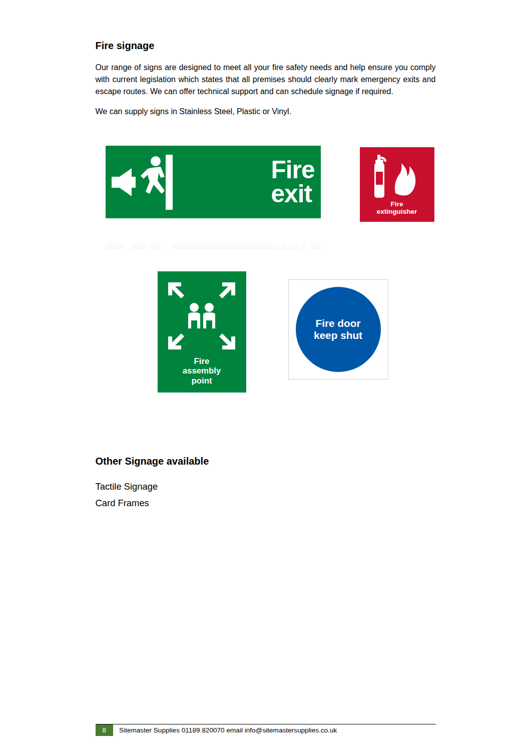Fire signage
Our range of signs are designed to meet all your fire safety needs and help ensure you comply with current legislation which states that all premises should clearly mark emergency exits and escape routes. We can offer technical support and can schedule signage if required.
We can supply signs in Stainless Steel, Plastic or Vinyl.
Fire
exit
Fire
exit
Fire
extinguisher
Fire
extinguisher
Fire
assembly
point
Fire
assembly
point
Fire door
keep shut
Fire door
keep shut
Other Signage available
Tactile Signage
Card Frames
8
Sitemaster Supplies 01189 820070 email info@sitemastersupplies.co.uk